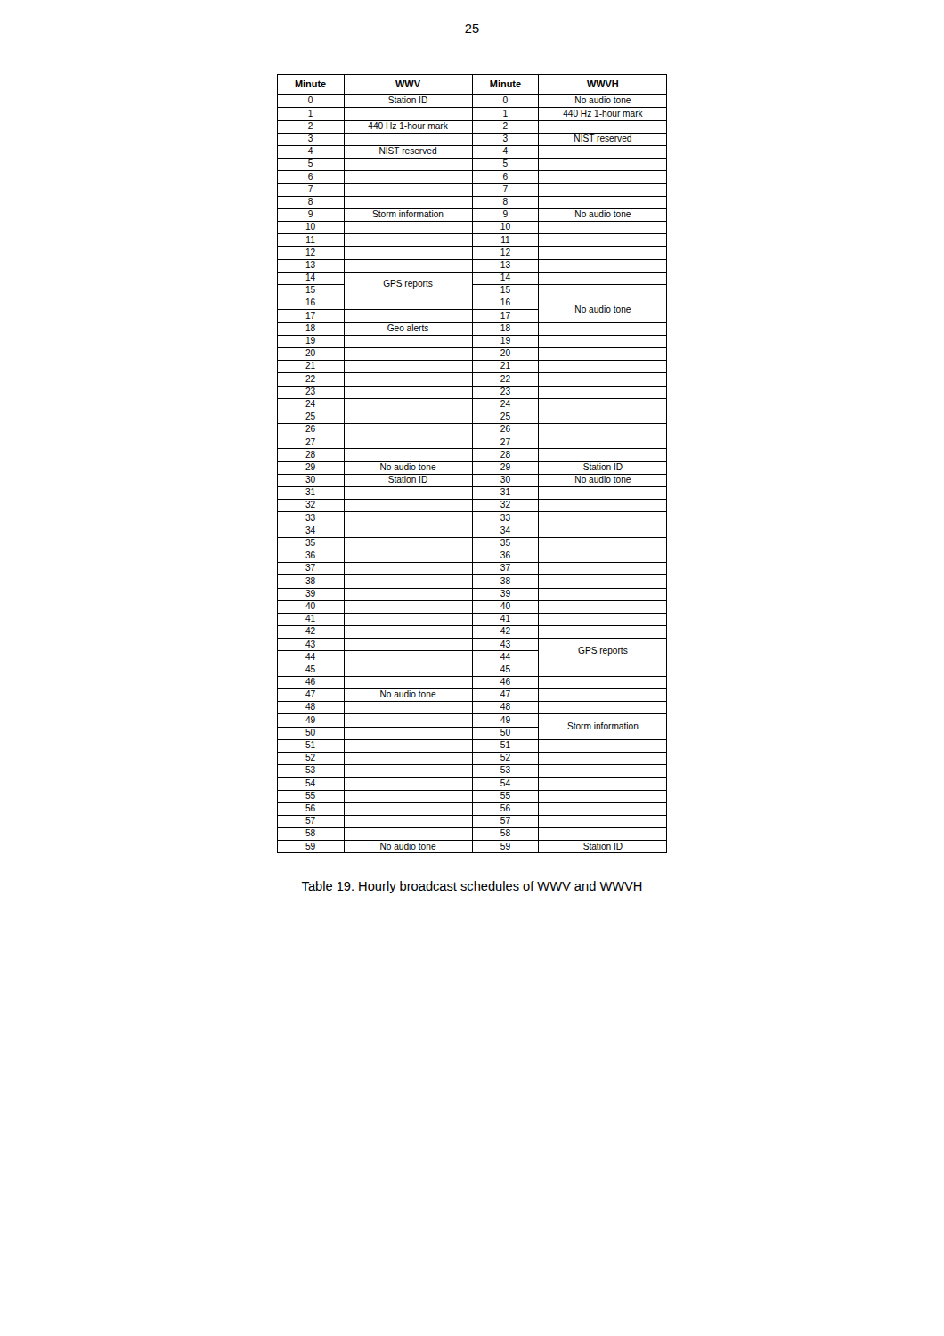25
| Minute | WWV | Minute | WWVH |
| --- | --- | --- | --- |
| 0 | Station ID | 0 | No audio tone |
| 1 | | 1 | 440 Hz 1-hour mark |
| 2 | 440 Hz 1-hour mark | 2 | |
| 3 | | 3 | NIST reserved |
| 4 | NIST reserved | 4 | |
| 5 | | 5 | |
| 6 | | 6 | |
| 7 | | 7 | |
| 8 | | 8 | |
| 9 | Storm information | 9 | No audio tone |
| 10 | | 10 | |
| 11 | | 11 | |
| 12 | | 12 | |
| 13 | | 13 | |
| 14 | GPS reports | 14 | |
| 15 | 15 | |
| 16 | | 16 | No audio tone |
| 17 | | 17 |
| 18 | Geo alerts | 18 | |
| 19 | | 19 | |
| 20 | | 20 | |
| 21 | | 21 | |
| 22 | | 22 | |
| 23 | | 23 | |
| 24 | | 24 | |
| 25 | | 25 | |
| 26 | | 26 | |
| 27 | | 27 | |
| 28 | | 28 | |
| 29 | No audio tone | 29 | Station ID |
| 30 | Station ID | 30 | No audio tone |
| 31 | | 31 | |
| 32 | | 32 | |
| 33 | | 33 | |
| 34 | | 34 | |
| 35 | | 35 | |
| 36 | | 36 | |
| 37 | | 37 | |
| 38 | | 38 | |
| 39 | | 39 | |
| 40 | | 40 | |
| 41 | | 41 | |
| 42 | | 42 | |
| 43 | | 43 | GPS reports |
| 44 | | 44 |
| 45 | | 45 | |
| 46 | | 46 | |
| 47 | No audio tone | 47 | |
| 48 | | 48 | |
| 49 | | 49 | Storm information |
| 50 | | 50 |
| 51 | | 51 | |
| 52 | | 52 | |
| 53 | | 53 | |
| 54 | | 54 | |
| 55 | | 55 | |
| 56 | | 56 | |
| 57 | | 57 | |
| 58 | | 58 | |
| 59 | No audio tone | 59 | Station ID |
Table 19. Hourly broadcast schedules of WWV and WWVH